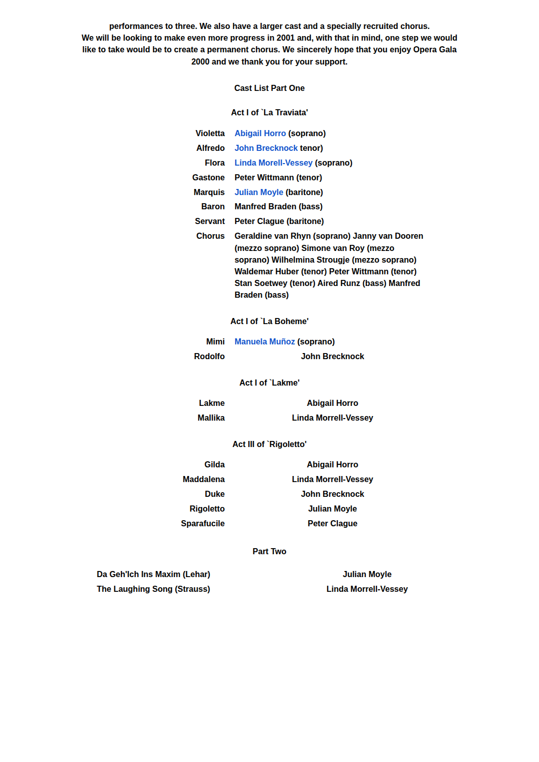performances to three. We also have a larger cast and a specially recruited chorus.
We will be looking to make even more progress in 2001 and, with that in mind, one step we would like to take would be to create a permanent chorus. We sincerely hope that you enjoy Opera Gala 2000 and we thank you for your support.
Cast List Part One
Act I of `La Traviata'
| Violetta | Abigail Horro (soprano) |
| Alfredo | John Brecknock tenor) |
| Flora | Linda Morell-Vessey (soprano) |
| Gastone | Peter Wittmann (tenor) |
| Marquis | Julian Moyle (baritone) |
| Baron | Manfred Braden (bass) |
| Servant | Peter Clague (baritone) |
| Chorus | Geraldine van Rhyn (soprano) Janny van Dooren (mezzo soprano) Simone van Roy (mezzo soprano) Wilhelmina Strougje (mezzo soprano) Waldemar Huber (tenor) Peter Wittmann (tenor) Stan Soetwey (tenor) Aired Runz (bass) Manfred Braden (bass) |
Act I of `La Boheme'
| Mimi | Manuela Muñoz (soprano) |
| Rodolfo | John Brecknock |
Act I of `Lakme'
| Lakme | Abigail Horro |
| Mallika | Linda Morrell-Vessey |
Act III of `Rigoletto'
| Gilda | Abigail Horro |
| Maddalena | Linda Morrell-Vessey |
| Duke | John Brecknock |
| Rigoletto | Julian Moyle |
| Sparafucile | Peter Clague |
Part Two
| Da Geh'Ich Ins Maxim (Lehar) | Julian Moyle |
| The Laughing Song (Strauss) | Linda Morrell-Vessey |